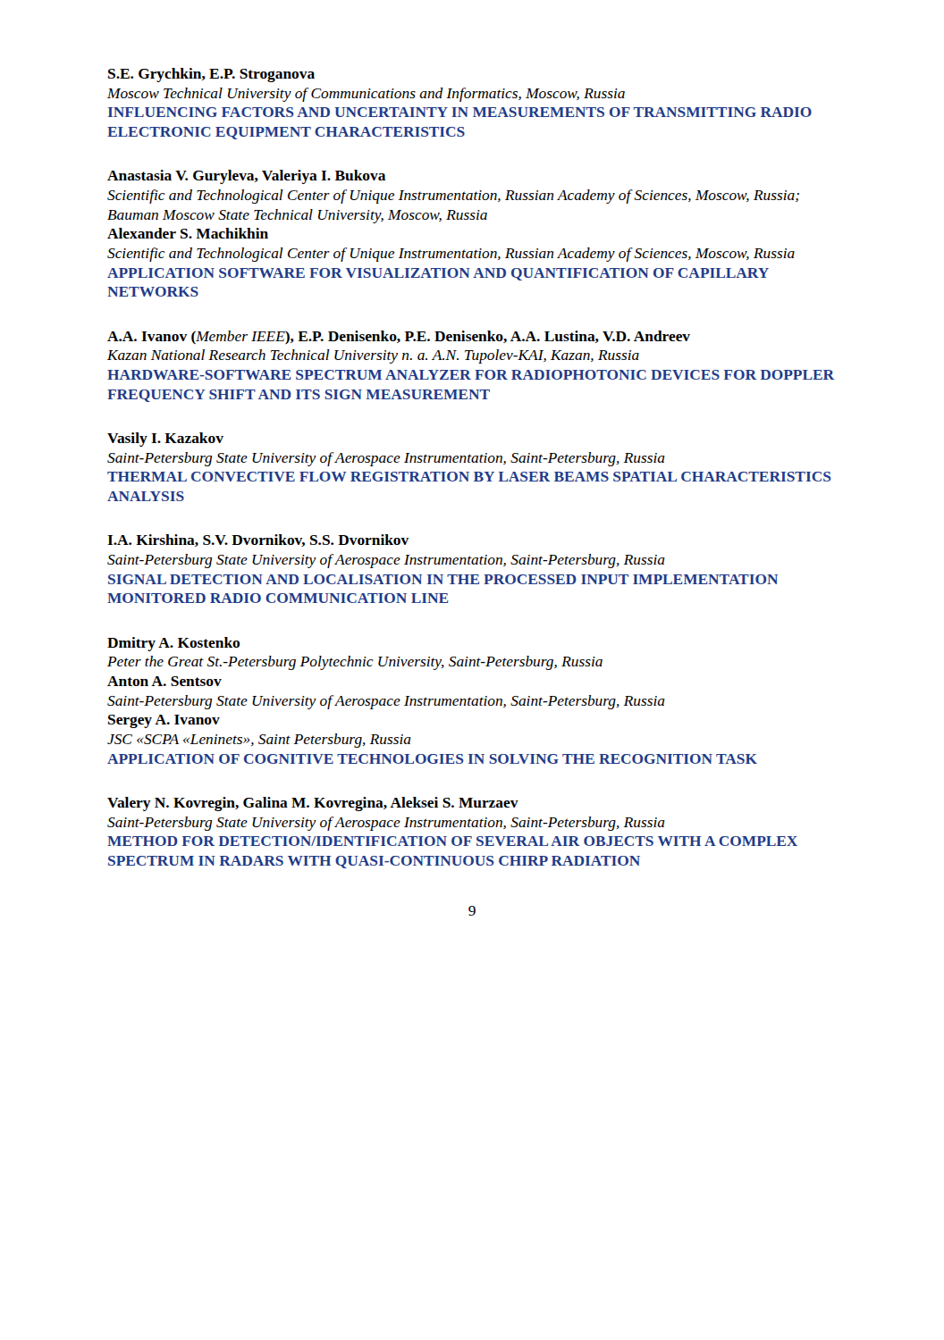S.E. Grychkin, E.P. Stroganova
Moscow Technical University of Communications and Informatics, Moscow, Russia
Influencing factors and uncertainty in measurements of transmitting radio electronic equipment characteristics
Anastasia V. Guryleva, Valeriya I. Bukova
Scientific and Technological Center of Unique Instrumentation, Russian Academy of Sciences, Moscow, Russia;
Bauman Moscow State Technical University, Moscow, Russia
Alexander S. Machikhin
Scientific and Technological Center of Unique Instrumentation, Russian Academy of Sciences, Moscow, Russia
Application software for visualization and quantification of capillary networks
A.A. Ivanov (Member IEEE), E.P. Denisenko, P.E. Denisenko, A.A. Lustina, V.D. Andreev
Kazan National Research Technical University n. a. A.N. Tupolev-KAI, Kazan, Russia
Hardware-software spectrum analyzer for radiophotonic devices for Doppler frequency shift and its sign measurement
Vasily I. Kazakov
Saint-Petersburg State University of Aerospace Instrumentation, Saint-Petersburg, Russia
Thermal convective flow registration by laser beams spatial characteristics analysis
I.A. Kirshina, S.V. Dvornikov, S.S. Dvornikov
Saint-Petersburg State University of Aerospace Instrumentation, Saint-Petersburg, Russia
Signal detection and localisation in the processed input implementation monitored radio communication line
Dmitry A. Kostenko
Peter the Great St.-Petersburg Polytechnic University, Saint-Petersburg, Russia
Anton A. Sentsov
Saint-Petersburg State University of Aerospace Instrumentation, Saint-Petersburg, Russia
Sergey A. Ivanov
JSC «SCPA «Leninets», Saint Petersburg, Russia
Application of cognitive technologies in solving the recognition task
Valery N. Kovregin, Galina M. Kovregina, Aleksei S. Murzaev
Saint-Petersburg State University of Aerospace Instrumentation, Saint-Petersburg, Russia
Method for detection/identification of several air objects with a complex spectrum in radars with quasi-continuous chirp radiation
9